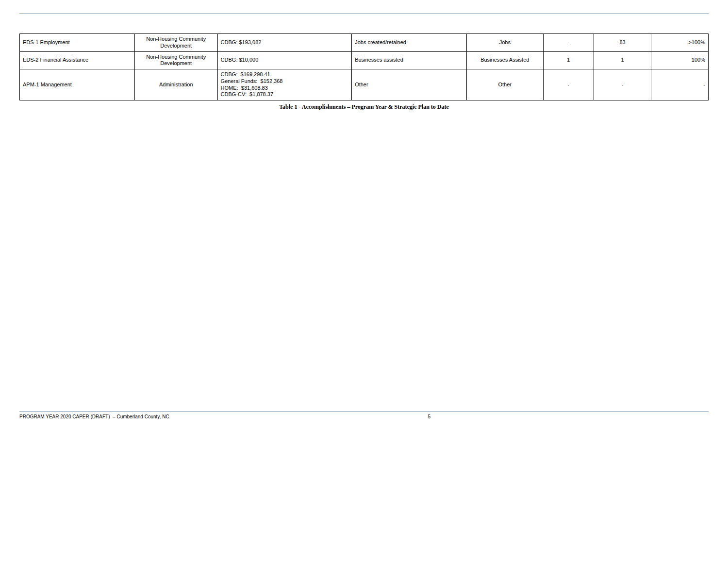| EDS-1 Employment | Non-Housing Community Development | CDBG: $193,082 | Jobs created/retained | Jobs | - | 83 | >100% |
| EDS-2 Financial Assistance | Non-Housing Community Development | CDBG: $10,000 | Businesses assisted | Businesses Assisted | 1 | 1 | 100% |
| APM-1 Management | Administration | CDBG: $169,298.41 General Funds: $152,368 HOME: $31,608.83 CDBG-CV: $1,878.37 | Other | Other | - | - | - |
Table 1 - Accomplishments – Program Year & Strategic Plan to Date
PROGRAM YEAR 2020 CAPER (DRAFT) – Cumberland County, NC
5